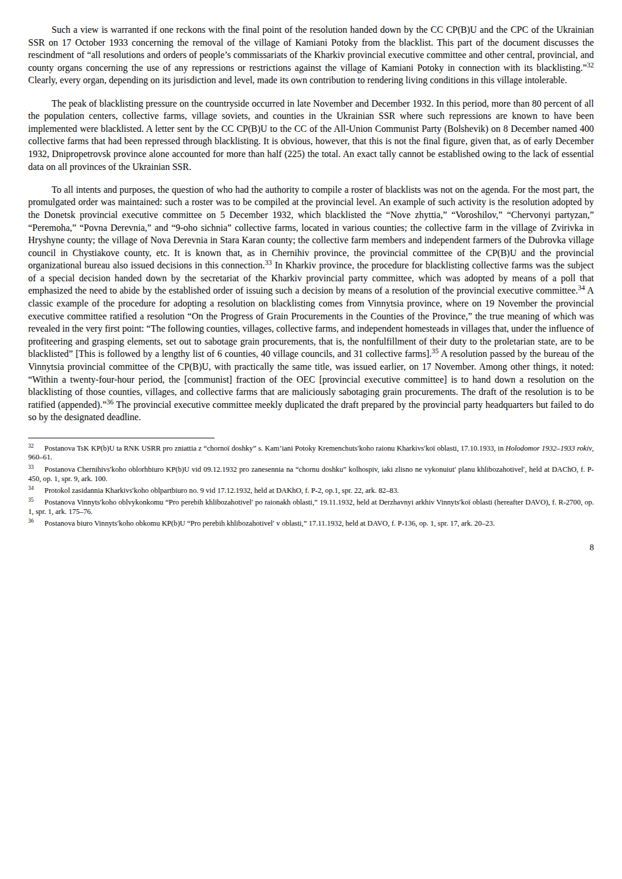Such a view is warranted if one reckons with the final point of the resolution handed down by the CC CP(B)U and the CPC of the Ukrainian SSR on 17 October 1933 concerning the removal of the village of Kamiani Potoky from the blacklist. This part of the document discusses the rescindment of “all resolutions and orders of people’s commissariats of the Kharkiv provincial executive committee and other central, provincial, and county organs concerning the use of any repressions or restrictions against the village of Kamiani Potoky in connection with its blacklisting.”32 Clearly, every organ, depending on its jurisdiction and level, made its own contribution to rendering living conditions in this village intolerable.
The peak of blacklisting pressure on the countryside occurred in late November and December 1932. In this period, more than 80 percent of all the population centers, collective farms, village soviets, and counties in the Ukrainian SSR where such repressions are known to have been implemented were blacklisted. A letter sent by the CC CP(B)U to the CC of the All-Union Communist Party (Bolshevik) on 8 December named 400 collective farms that had been repressed through blacklisting. It is obvious, however, that this is not the final figure, given that, as of early December 1932, Dnipropetrovsk province alone accounted for more than half (225) the total. An exact tally cannot be established owing to the lack of essential data on all provinces of the Ukrainian SSR.
To all intents and purposes, the question of who had the authority to compile a roster of blacklists was not on the agenda. For the most part, the promulgated order was maintained: such a roster was to be compiled at the provincial level. An example of such activity is the resolution adopted by the Donetsk provincial executive committee on 5 December 1932, which blacklisted the “Nove zhyttia,” “Voroshilov,” “Chervonyi partyzan,” “Peremoha,” “Povna Derevnia,” and “9-oho sichnia” collective farms, located in various counties; the collective farm in the village of Zvirivka in Hryshyne county; the village of Nova Derevnia in Stara Karan county; the collective farm members and independent farmers of the Dubrovka village council in Chystiakove county, etc. It is known that, as in Chernihiv province, the provincial committee of the CP(B)U and the provincial organizational bureau also issued decisions in this connection.33 In Kharkiv province, the procedure for blacklisting collective farms was the subject of a special decision handed down by the secretariat of the Kharkiv provincial party committee, which was adopted by means of a poll that emphasized the need to abide by the established order of issuing such a decision by means of a resolution of the provincial executive committee.34 A classic example of the procedure for adopting a resolution on blacklisting comes from Vinnytsia province, where on 19 November the provincial executive committee ratified a resolution “On the Progress of Grain Procurements in the Counties of the Province,” the true meaning of which was revealed in the very first point: “The following counties, villages, collective farms, and independent homesteads in villages that, under the influence of profiteering and grasping elements, set out to sabotage grain procurements, that is, the nonfulfillment of their duty to the proletarian state, are to be blacklisted” [This is followed by a lengthy list of 6 counties, 40 village councils, and 31 collective farms].35 A resolution passed by the bureau of the Vinnytsia provincial committee of the CP(B)U, with practically the same title, was issued earlier, on 17 November. Among other things, it noted: “Within a twenty-four-hour period, the [communist] fraction of the OEC [provincial executive committee] is to hand down a resolution on the blacklisting of those counties, villages, and collective farms that are maliciously sabotaging grain procurements. The draft of the resolution is to be ratified (appended).”36 The provincial executive committee meekly duplicated the draft prepared by the provincial party headquarters but failed to do so by the designated deadline.
32 Postanova TsK KP(b)U ta RNK USRR pro zniattia z “chornoï doshky” s. Kam’iani Potoky Kremenchutsʹkoho raionu Kharkivsʹkoï oblasti, 17.10.1933, in Holodomor 1932–1933 rokiv, 960–61.
33 Postanova Chernihivsʹkoho oblorhbiuro KP(b)U vid 09.12.1932 pro zanesennia na “chornu doshku” kolhospiv, iaki zlisno ne vykonuiutʹ planu khlibozahotivelʹ, held at DAChO, f. P-450, op. 1, spr. 9, ark. 100.
34 Protokol zasidannia Kharkivsʹkoho oblpartbiuro no. 9 vid 17.12.1932, held at DAKhO, f. P-2, op.1, spr. 22, ark. 82–83.
35 Postanova Vinnytsʹkoho oblvykonkomu “Pro perebih khlibozahotivelʹ po raionakh oblasti,” 19.11.1932, held at Derzhavnyi arkhiv Vinnytsʹkoï oblasti (hereafter DAVO), f. R-2700, op. 1, spr. 1, ark. 175–76.
36 Postanova biuro Vinnytsʹkoho obkomu KP(b)U “Pro perebih khlibozahotivelʹ v oblasti,” 17.11.1932, held at DAVO, f. P-136, op. 1, spr. 17, ark. 20–23.
8